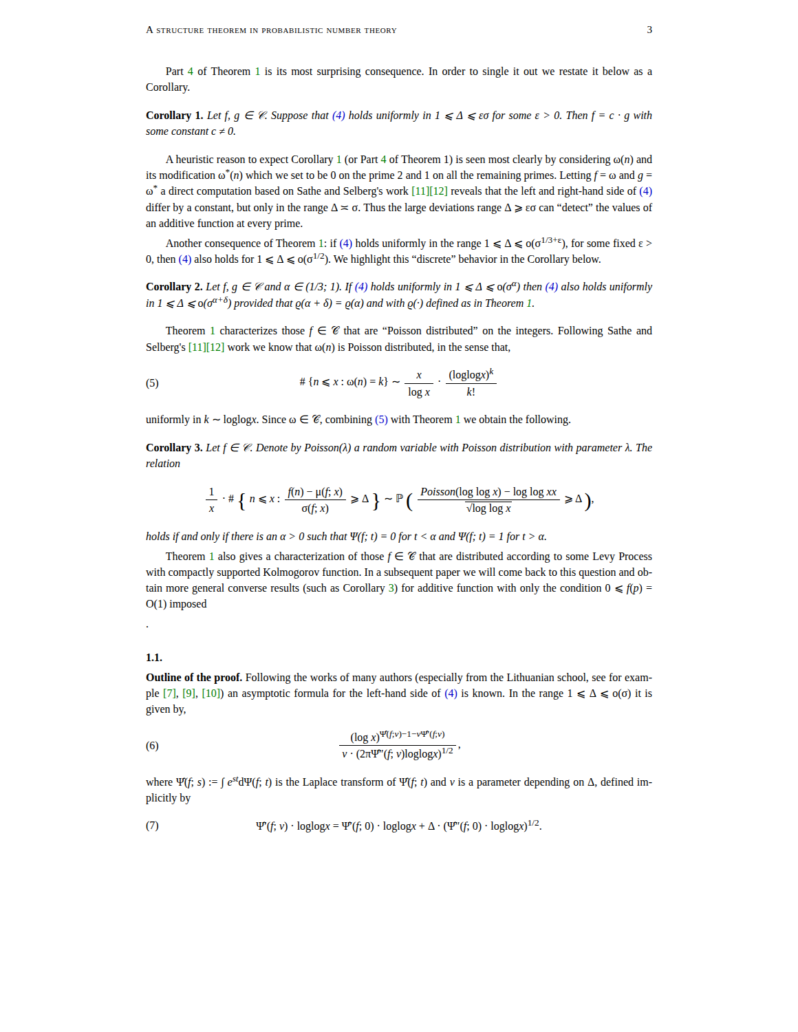A structure theorem in probabilistic number theory 3
Part 4 of Theorem 1 is its most surprising consequence. In order to single it out we restate it below as a Corollary.
Corollary 1. Let f, g ∈ 𝒞. Suppose that (4) holds uniformly in 1 ⩽ Δ ⩽ εσ for some ε > 0. Then f = c · g with some constant c ≠ 0.
A heuristic reason to expect Corollary 1 (or Part 4 of Theorem 1) is seen most clearly by considering ω(n) and its modification ω*(n) which we set to be 0 on the prime 2 and 1 on all the remaining primes. Letting f = ω and g = ω* a direct computation based on Sathe and Selberg's work [11][12] reveals that the left and right-hand side of (4) differ by a constant, but only in the range Δ ≍ σ. Thus the large deviations range Δ ⩾ εσ can “detect” the values of an additive function at every prime.
Another consequence of Theorem 1: if (4) holds uniformly in the range 1 ⩽ Δ ⩽ o(σ1/3+ε), for some fixed ε > 0, then (4) also holds for 1 ⩽ Δ ⩽ o(σ1/2). We highlight this “discrete” behavior in the Corollary below.
Corollary 2. Let f, g ∈ 𝒞 and α ∈ (1/3; 1). If (4) holds uniformly in 1 ⩽ Δ ⩽ o(σα) then (4) also holds uniformly in 1 ⩽ Δ ⩽ o(σα+δ) provided that ϱ(α + δ) = ϱ(α) and with ϱ(·) defined as in Theorem 1.
Theorem 1 characterizes those f ∈ 𝒞 that are “Poisson distributed” on the integers. Following Sathe and Selberg's [11][12] work we know that ω(n) is Poisson distributed, in the sense that,
(5) # {n ⩽ x : ω(n) = k} ∼ xlog x · (loglog x)k k!
uniformly in k ∼ loglog x. Since ω ∈ 𝒞, combining (5) with Theorem 1 we obtain the following.
Corollary 3. Let f ∈ 𝒞. Denote by Poisson(λ) a random variable with Poisson distribution with parameter λ. The relation
1 x · # { n ⩽ x : f(n) − μ(f; x) σ(f; x) ⩾ Δ } ∼ ℙ ( Poisson(log log x) − log log xx√log log x ⩾ Δ ),
holds if and only if there is an α > 0 such that Ψ(f; t) = 0 for t < α and Ψ(f; t) = 1 for t > α.
Theorem 1 also gives a characterization of those f ∈ 𝒞 that are distributed according to some Levy Process with compactly supported Kolmogorov function. In a subsequent paper we will come back to this question and obtain more general converse results (such as Corollary 3) for additive function with only the condition 0 ⩽ f(p) = O(1) imposed
.
1.1.
Outline of the proof.
Following the works of many authors (especially from the Lithuanian school, see for example [7], [9], [10]) an asymptotic formula for the left-hand side of (4) is known. In the range 1 ⩽ Δ ⩽ o(σ) it is given by,
(6) (log x)Ψ̂(f;v)−1−v Ψ̂′(f;v) v · (2πΨ̂″(f; v)loglog x)1/2 ,
where Ψ̂(f; s) := ∫ estdΨ(f; t) is the Laplace transform of Ψ̂(f; t) and v is a parameter depending on Δ, defined implicitly by
(7) Ψ̂′(f; v) · loglog x = Ψ̂′(f; 0) · loglog x + Δ · (Ψ̂″(f; 0) · loglog x)1/2.